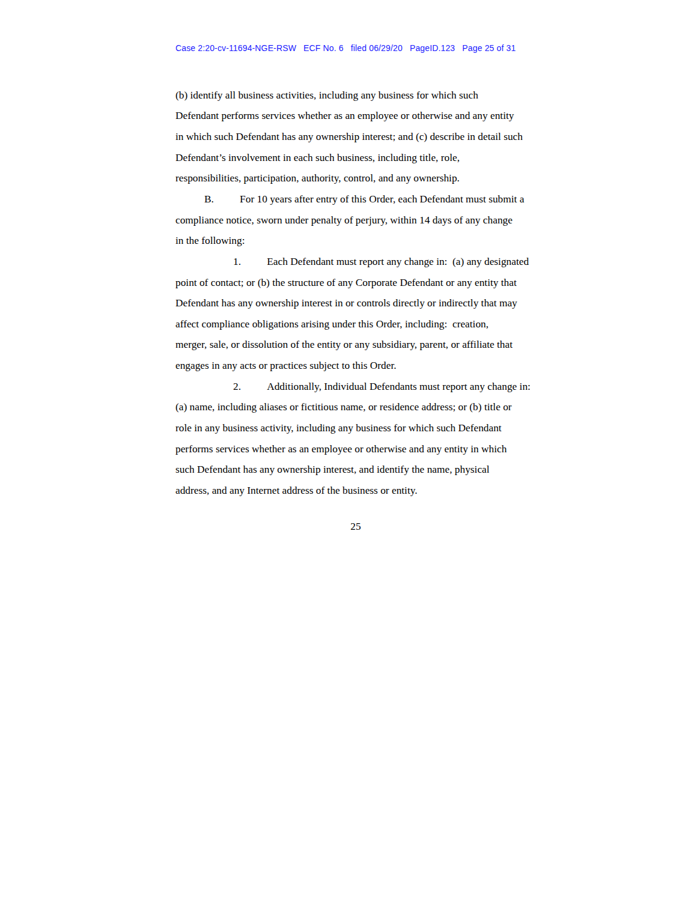Case 2:20-cv-11694-NGE-RSW ECF No. 6 filed 06/29/20 PageID.123 Page 25 of 31
(b) identify all business activities, including any business for which such
Defendant performs services whether as an employee or otherwise and any entity
in which such Defendant has any ownership interest; and (c) describe in detail such
Defendant’s involvement in each such business, including title, role,
responsibilities, participation, authority, control, and any ownership.
B. For 10 years after entry of this Order, each Defendant must submit a
compliance notice, sworn under penalty of perjury, within 14 days of any change
in the following:
1. Each Defendant must report any change in: (a) any designated
point of contact; or (b) the structure of any Corporate Defendant or any entity that
Defendant has any ownership interest in or controls directly or indirectly that may
affect compliance obligations arising under this Order, including: creation,
merger, sale, or dissolution of the entity or any subsidiary, parent, or affiliate that
engages in any acts or practices subject to this Order.
2. Additionally, Individual Defendants must report any change in:
(a) name, including aliases or fictitious name, or residence address; or (b) title or
role in any business activity, including any business for which such Defendant
performs services whether as an employee or otherwise and any entity in which
such Defendant has any ownership interest, and identify the name, physical
address, and any Internet address of the business or entity.
25